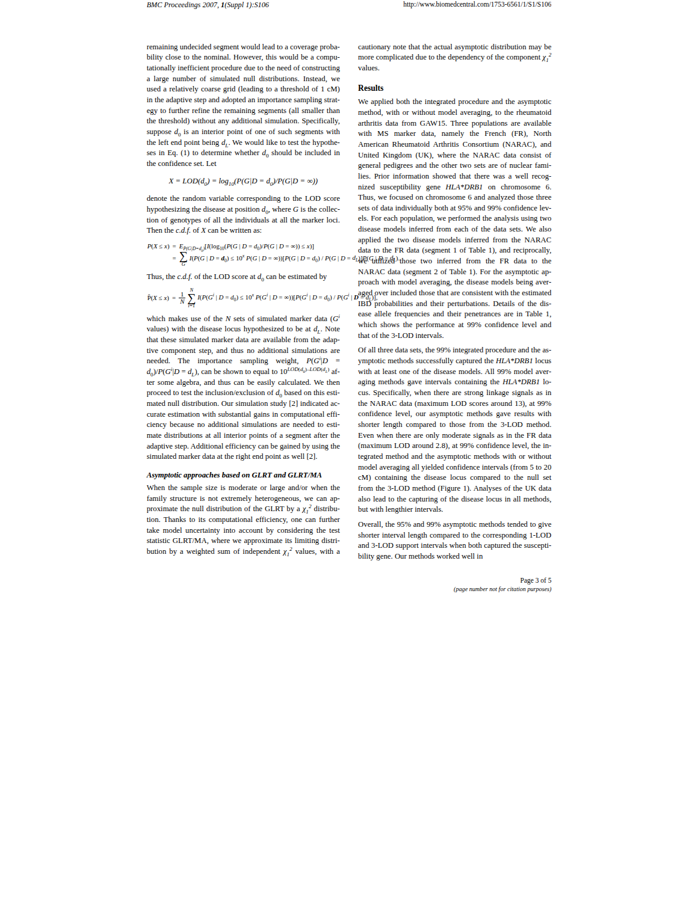BMC Proceedings 2007, 1(Suppl 1):S106 http://www.biomedcentral.com/1753-6561/1/S1/S106
remaining undecided segment would lead to a coverage probability close to the nominal. However, this would be a computationally inefficient procedure due to the need of constructing a large number of simulated null distributions. Instead, we used a relatively coarse grid (leading to a threshold of 1 cM) in the adaptive step and adopted an importance sampling strategy to further refine the remaining segments (all smaller than the threshold) without any additional simulation. Specifically, suppose d0 is an interior point of one of such segments with the left end point being dL. We would like to test the hypotheses in Eq. (1) to determine whether d0 should be included in the confidence set. Let
X = LOD(d0) = log10(P(G|D = d0)/P(G|D = ∞))
denote the random variable corresponding to the LOD score hypothesizing the disease at position d0, where G is the collection of genotypes of all the individuals at all the marker loci. Then the c.d.f. of X can be written as:
| P ( X ≤ x ) | = | E P(G/D=d 0 ) [ I (log 10 ( P ( G / D = d 0 )/ P ( G / D = ∞)) ≤ x )] |
| | = | ∑ G I ( P ( G / D = d 0 ) ≤ 10 x P ( G / D = ∞))[ P ( G / D = d 0 ) / P ( G / D = d L )] P ( G / D = d L ). |
Thus, the c.d.f. of the LOD score at d0 can be estimated by
| P̂ ( X ≤ x ) | = | 1 N N ∑ i =1 I ( P ( G i / D = d 0 ) ≤ 10 x P ( G i / D = ∞))[ P ( G i / D = d 0 ) / P ( G i / D = d L )], |
which makes use of the N sets of simulated marker data (Gi values) with the disease locus hypothesized to be at dL. Note that these simulated marker data are available from the adaptive component step, and thus no additional simulations are needed. The importance sampling weight, P(Gi|D = d0)/P(Gi|D = dL), can be shown to equal to 10LOD(d0)–LOD(dL) after some algebra, and thus can be easily calculated. We then proceed to test the inclusion/exclusion of d0 based on this estimated null distribution. Our simulation study [2] indicated accurate estimation with substantial gains in computational efficiency because no additional simulations are needed to estimate distributions at all interior points of a segment after the adaptive step. Additional efficiency can be gained by using the simulated marker data at the right end point as well [2].
Asymptotic approaches based on GLRT and GLRT/MA
When the sample size is moderate or large and/or when the family structure is not extremely heterogeneous, we can approximate the null distribution of the GLRT by a χ12 distribution. Thanks to its computational efficiency, one can further take model uncertainty into account by considering the test statistic GLRT/MA, where we approximate its limiting distribution by a weighted sum of independent χ12 values, with a cautionary note that the actual asymptotic distribution may be more complicated due to the dependency of the component χ12 values.
Results
We applied both the integrated procedure and the asymptotic method, with or without model averaging, to the rheumatoid arthritis data from GAW15. Three populations are available with MS marker data, namely the French (FR), North American Rheumatoid Arthritis Consortium (NARAC), and United Kingdom (UK), where the NARAC data consist of general pedigrees and the other two sets are of nuclear families. Prior information showed that there was a well recognized susceptibility gene HLA*DRB1 on chromosome 6. Thus, we focused on chromosome 6 and analyzed those three sets of data individually both at 95% and 99% confidence levels. For each population, we performed the analysis using two disease models inferred from each of the data sets. We also applied the two disease models inferred from the NARAC data to the FR data (segment 1 of Table 1), and reciprocally, we utilized those two inferred from the FR data to the NARAC data (segment 2 of Table 1). For the asymptotic approach with model averaging, the disease models being averaged over included those that are consistent with the estimated IBD probabilities and their perturbations. Details of the disease allele frequencies and their penetrances are in Table 1, which shows the performance at 99% confidence level and that of the 3-LOD intervals.
Of all three data sets, the 99% integrated procedure and the asymptotic methods successfully captured the HLA*DRB1 locus with at least one of the disease models. All 99% model averaging methods gave intervals containing the HLA*DRB1 locus. Specifically, when there are strong linkage signals as in the NARAC data (maximum LOD scores around 13), at 99% confidence level, our asymptotic methods gave results with shorter length compared to those from the 3-LOD method. Even when there are only moderate signals as in the FR data (maximum LOD around 2.8), at 99% confidence level, the integrated method and the asymptotic methods with or without model averaging all yielded confidence intervals (from 5 to 20 cM) containing the disease locus compared to the null set from the 3-LOD method (Figure 1). Analyses of the UK data also lead to the capturing of the disease locus in all methods, but with lengthier intervals.
Overall, the 95% and 99% asymptotic methods tended to give shorter interval length compared to the corresponding 1-LOD and 3-LOD support intervals when both captured the susceptibility gene. Our methods worked well in
Page 3 of 5
(page number not for citation purposes)